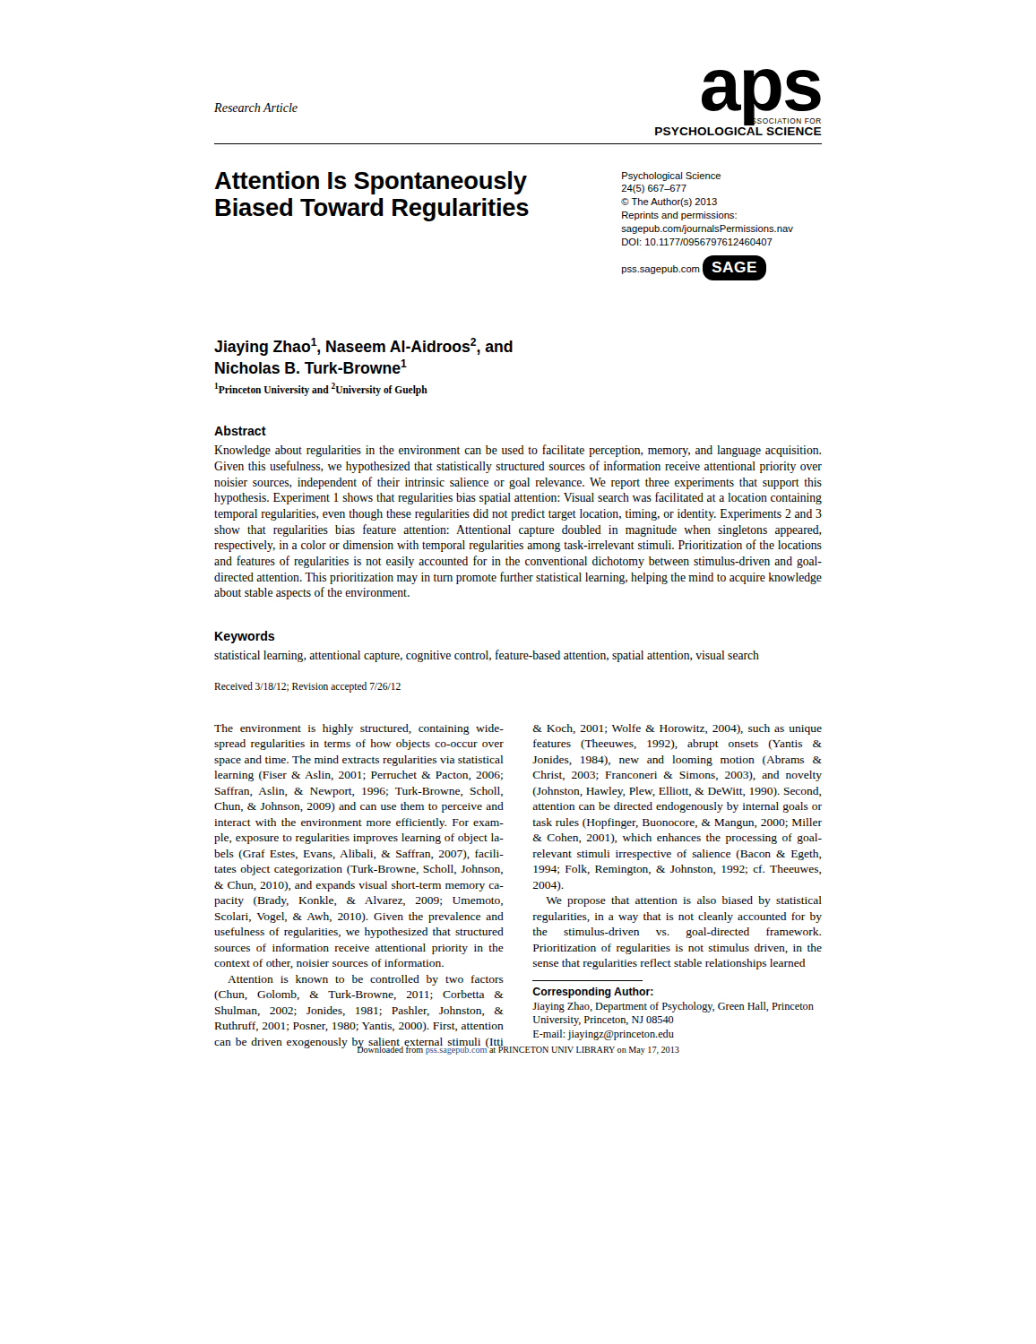Research Article
aps ASSOCIATION FOR PSYCHOLOGICAL SCIENCE
Attention Is Spontaneously Biased Toward Regularities
Psychological Science
24(5) 667–677
© The Author(s) 2013
Reprints and permissions:
sagepub.com/journalsPermissions.nav
DOI: 10.1177/0956797612460407
pss.sagepub.com
SAGE
Jiaying Zhao1, Naseem Al-Aidroos2, and
Nicholas B. Turk-Browne1
1Princeton University and 2University of Guelph
Abstract
Knowledge about regularities in the environment can be used to facilitate perception, memory, and language acquisition. Given this usefulness, we hypothesized that statistically structured sources of information receive attentional priority over noisier sources, independent of their intrinsic salience or goal relevance. We report three experiments that support this hypothesis. Experiment 1 shows that regularities bias spatial attention: Visual search was facilitated at a location containing temporal regularities, even though these regularities did not predict target location, timing, or identity. Experiments 2 and 3 show that regularities bias feature attention: Attentional capture doubled in magnitude when singletons appeared, respectively, in a color or dimension with temporal regularities among task-irrelevant stimuli. Prioritization of the locations and features of regularities is not easily accounted for in the conventional dichotomy between stimulus-driven and goal-directed attention. This prioritization may in turn promote further statistical learning, helping the mind to acquire knowledge about stable aspects of the environment.
Keywords
statistical learning, attentional capture, cognitive control, feature-based attention, spatial attention, visual search
Received 3/18/12; Revision accepted 7/26/12
The environment is highly structured, containing widespread regularities in terms of how objects co-occur over space and time. The mind extracts regularities via statistical learning (Fiser & Aslin, 2001; Perruchet & Pacton, 2006; Saffran, Aslin, & Newport, 1996; Turk-Browne, Scholl, Chun, & Johnson, 2009) and can use them to perceive and interact with the environment more efficiently. For example, exposure to regularities improves learning of object labels (Graf Estes, Evans, Alibali, & Saffran, 2007), facilitates object categorization (Turk-Browne, Scholl, Johnson, & Chun, 2010), and expands visual short-term memory capacity (Brady, Konkle, & Alvarez, 2009; Umemoto, Scolari, Vogel, & Awh, 2010). Given the prevalence and usefulness of regularities, we hypothesized that structured sources of information receive attentional priority in the context of other, noisier sources of information.
Attention is known to be controlled by two factors (Chun, Golomb, & Turk-Browne, 2011; Corbetta & Shulman, 2002; Jonides, 1981; Pashler, Johnston, & Ruthruff, 2001; Posner, 1980; Yantis, 2000). First, attention can be driven exogenously by salient external stimuli (Itti & Koch, 2001; Wolfe & Horowitz, 2004), such as unique features (Theeuwes, 1992), abrupt onsets (Yantis & Jonides, 1984), new and looming motion (Abrams & Christ, 2003; Franconeri & Simons, 2003), and novelty (Johnston, Hawley, Plew, Elliott, & DeWitt, 1990). Second, attention can be directed endogenously by internal goals or task rules (Hopfinger, Buonocore, & Mangun, 2000; Miller & Cohen, 2001), which enhances the processing of goal-relevant stimuli irrespective of salience (Bacon & Egeth, 1994; Folk, Remington, & Johnston, 1992; cf. Theeuwes, 2004).
We propose that attention is also biased by statistical regularities, in a way that is not cleanly accounted for by the stimulus-driven vs. goal-directed framework. Prioritization of regularities is not stimulus driven, in the sense that regularities reflect stable relationships learned
Corresponding Author:
Jiaying Zhao, Department of Psychology, Green Hall, Princeton University, Princeton, NJ 08540
E-mail: jiayingz@princeton.edu
Downloaded from pss.sagepub.com at PRINCETON UNIV LIBRARY on May 17, 2013